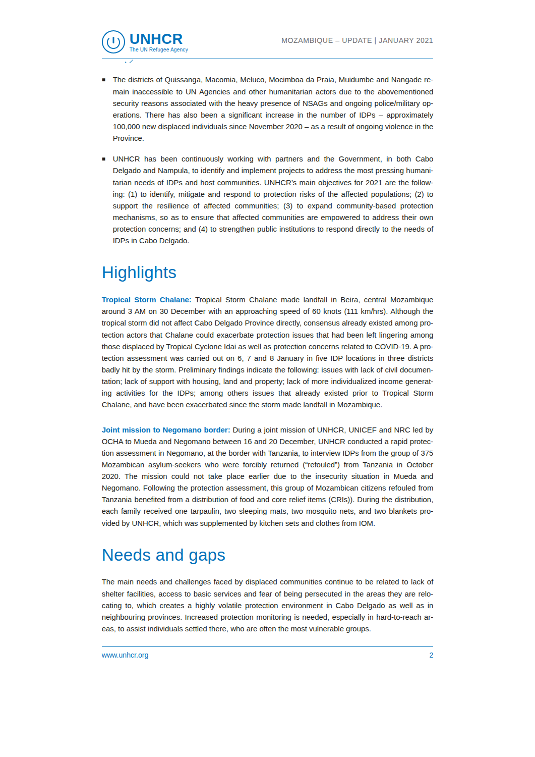UNHCR The UN Refugee Agency
MOZAMBIQUE – UPDATE | JANUARY 2021
■
The districts of Quissanga, Macomia, Meluco, Mocimboa da Praia, Muidumbe and Nangade remain inaccessible to UN Agencies and other humanitarian actors due to the abovementioned security reasons associated with the heavy presence of NSAGs and ongoing police/military operations. There has also been a significant increase in the number of IDPs – approximately 100,000 new displaced individuals since November 2020 – as a result of ongoing violence in the Province.
■
UNHCR has been continuously working with partners and the Government, in both Cabo Delgado and Nampula, to identify and implement projects to address the most pressing humanitarian needs of IDPs and host communities. UNHCR’s main objectives for 2021 are the following: (1) to identify, mitigate and respond to protection risks of the affected populations; (2) to support the resilience of affected communities; (3) to expand community-based protection mechanisms, so as to ensure that affected communities are empowered to address their own protection concerns; and (4) to strengthen public institutions to respond directly to the needs of IDPs in Cabo Delgado.
Highlights
Tropical Storm Chalane: Tropical Storm Chalane made landfall in Beira, central Mozambique around 3 AM on 30 December with an approaching speed of 60 knots (111 km/hrs). Although the tropical storm did not affect Cabo Delgado Province directly, consensus already existed among protection actors that Chalane could exacerbate protection issues that had been left lingering among those displaced by Tropical Cyclone Idai as well as protection concerns related to COVID-19. A protection assessment was carried out on 6, 7 and 8 January in five IDP locations in three districts badly hit by the storm. Preliminary findings indicate the following: issues with lack of civil documentation; lack of support with housing, land and property; lack of more individualized income generating activities for the IDPs; among others issues that already existed prior to Tropical Storm Chalane, and have been exacerbated since the storm made landfall in Mozambique.
Joint mission to Negomano border: During a joint mission of UNHCR, UNICEF and NRC led by OCHA to Mueda and Negomano between 16 and 20 December, UNHCR conducted a rapid protection assessment in Negomano, at the border with Tanzania, to interview IDPs from the group of 375 Mozambican asylum-seekers who were forcibly returned (“refouled”) from Tanzania in October 2020. The mission could not take place earlier due to the insecurity situation in Mueda and Negomano. Following the protection assessment, this group of Mozambican citizens refouled from Tanzania benefited from a distribution of food and core relief items (CRIs)). During the distribution, each family received one tarpaulin, two sleeping mats, two mosquito nets, and two blankets provided by UNHCR, which was supplemented by kitchen sets and clothes from IOM.
Needs and gaps
The main needs and challenges faced by displaced communities continue to be related to lack of shelter facilities, access to basic services and fear of being persecuted in the areas they are relocating to, which creates a highly volatile protection environment in Cabo Delgado as well as in neighbouring provinces. Increased protection monitoring is needed, especially in hard-to-reach areas, to assist individuals settled there, who are often the most vulnerable groups.
www.unhcr.org 2